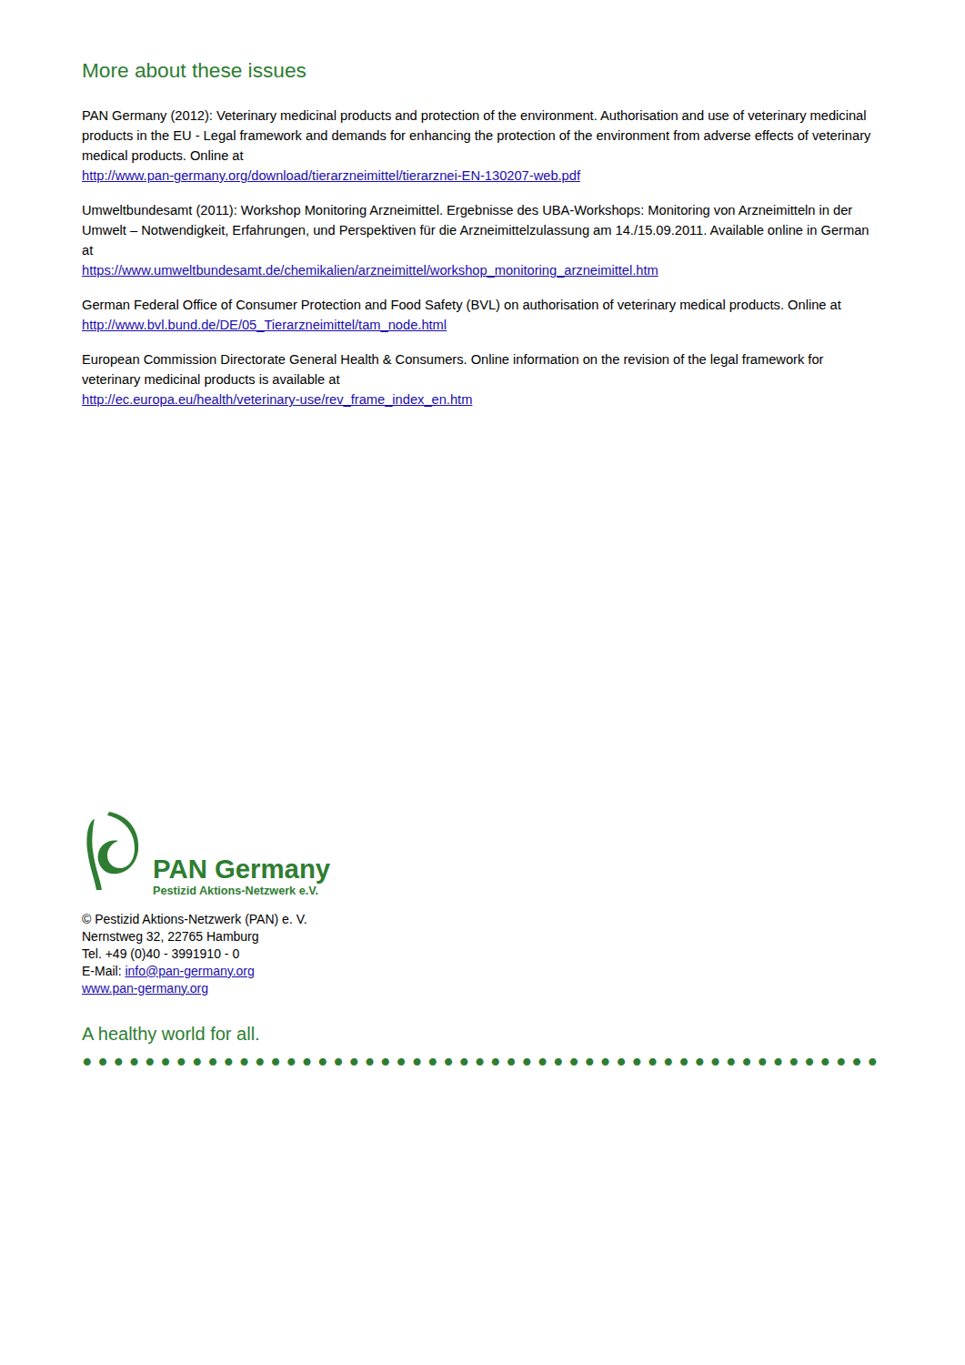More about these issues
PAN Germany (2012): Veterinary medicinal products and protection of the environment. Authorisation and use of veterinary medicinal products in the EU - Legal framework and demands for enhancing the protection of the environment from adverse effects of veterinary medical products. Online at
http://www.pan-germany.org/download/tierarzneimittel/tierarznei-EN-130207-web.pdf
Umweltbundesamt (2011): Workshop Monitoring Arzneimittel. Ergebnisse des UBA-Workshops: Monitoring von Arzneimitteln in der Umwelt – Notwendigkeit, Erfahrungen, und Perspektiven für die Arzneimittelzulassung am 14./15.09.2011. Available online in German at
https://www.umweltbundesamt.de/chemikalien/arzneimittel/workshop_monitoring_arzneimittel.htm
German Federal Office of Consumer Protection and Food Safety (BVL) on authorisation of veterinary medical products. Online at
http://www.bvl.bund.de/DE/05_Tierarzneimittel/tam_node.html
European Commission Directorate General Health & Consumers. Online information on the revision of the legal framework for veterinary medicinal products is available at
http://ec.europa.eu/health/veterinary-use/rev_frame_index_en.htm
PAN Germany
Pestizid Aktions-Netzwerk e.V.
© Pestizid Aktions-Netzwerk (PAN) e. V.
Nernstweg 32, 22765 Hamburg
Tel. +49 (0)40 - 3991910 - 0
E-Mail: info@pan-germany.org
www.pan-germany.org
A healthy world for all.
●●●●●●●●●●●●●●●●●●●●●●●●●●●●●●●●●●●●●●●●●●●●●●●●●●●●●●●●●●●●